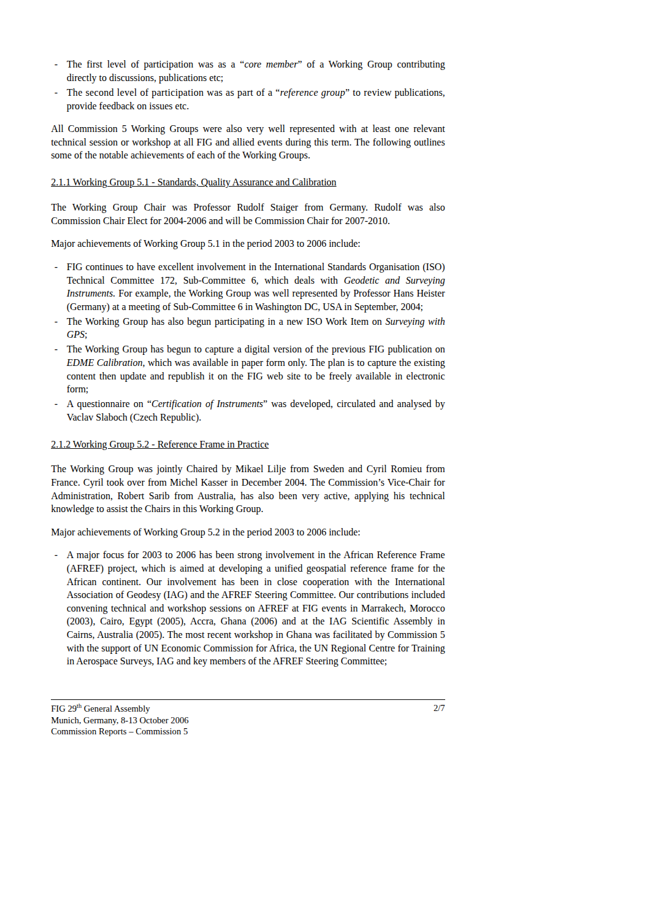The first level of participation was as a “core member” of a Working Group contributing directly to discussions, publications etc;
The second level of participation was as part of a “reference group” to review publications, provide feedback on issues etc.
All Commission 5 Working Groups were also very well represented with at least one relevant technical session or workshop at all FIG and allied events during this term. The following outlines some of the notable achievements of each of the Working Groups.
2.1.1 Working Group 5.1 - Standards, Quality Assurance and Calibration
The Working Group Chair was Professor Rudolf Staiger from Germany. Rudolf was also Commission Chair Elect for 2004-2006 and will be Commission Chair for 2007-2010.
Major achievements of Working Group 5.1 in the period 2003 to 2006 include:
FIG continues to have excellent involvement in the International Standards Organisation (ISO) Technical Committee 172, Sub-Committee 6, which deals with Geodetic and Surveying Instruments. For example, the Working Group was well represented by Professor Hans Heister (Germany) at a meeting of Sub-Committee 6 in Washington DC, USA in September, 2004;
The Working Group has also begun participating in a new ISO Work Item on Surveying with GPS;
The Working Group has begun to capture a digital version of the previous FIG publication on EDME Calibration, which was available in paper form only. The plan is to capture the existing content then update and republish it on the FIG web site to be freely available in electronic form;
A questionnaire on “Certification of Instruments” was developed, circulated and analysed by Vaclav Slaboch (Czech Republic).
2.1.2 Working Group 5.2 - Reference Frame in Practice
The Working Group was jointly Chaired by Mikael Lilje from Sweden and Cyril Romieu from France. Cyril took over from Michel Kasser in December 2004. The Commission’s Vice-Chair for Administration, Robert Sarib from Australia, has also been very active, applying his technical knowledge to assist the Chairs in this Working Group.
Major achievements of Working Group 5.2 in the period 2003 to 2006 include:
A major focus for 2003 to 2006 has been strong involvement in the African Reference Frame (AFREF) project, which is aimed at developing a unified geospatial reference frame for the African continent. Our involvement has been in close cooperation with the International Association of Geodesy (IAG) and the AFREF Steering Committee. Our contributions included convening technical and workshop sessions on AFREF at FIG events in Marrakech, Morocco (2003), Cairo, Egypt (2005), Accra, Ghana (2006) and at the IAG Scientific Assembly in Cairns, Australia (2005). The most recent workshop in Ghana was facilitated by Commission 5 with the support of UN Economic Commission for Africa, the UN Regional Centre for Training in Aerospace Surveys, IAG and key members of the AFREF Steering Committee;
2/7
FIG 29th General Assembly
Munich, Germany, 8-13 October 2006
Commission Reports – Commission 5